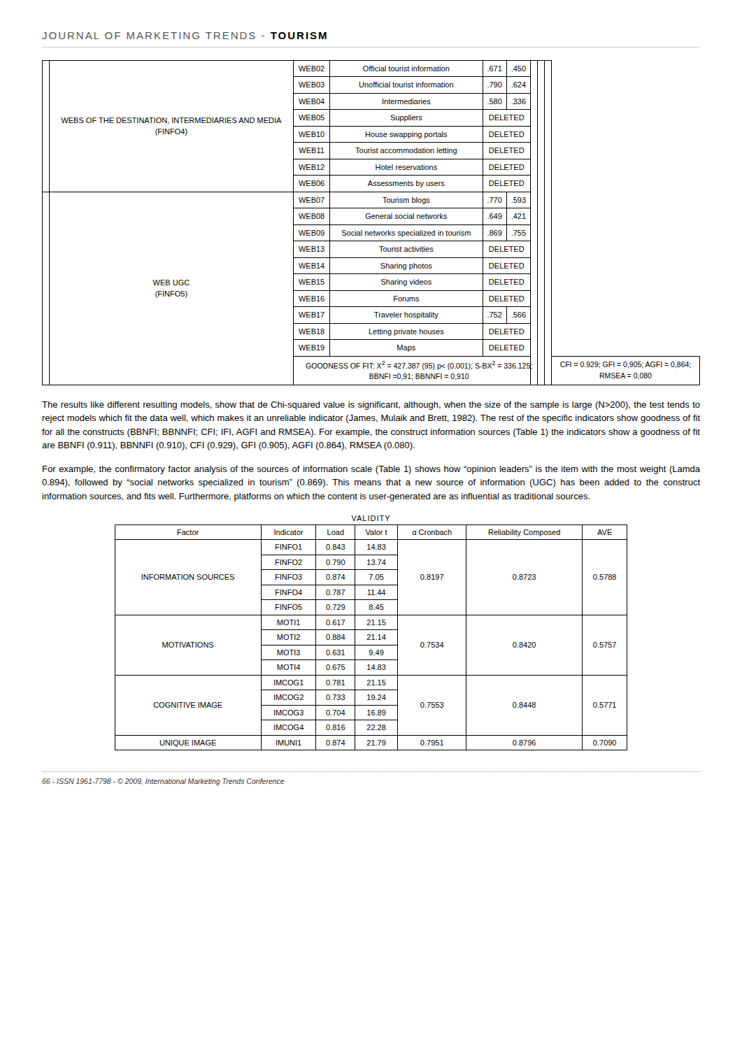JOURNAL OF MARKETING TRENDS - TOURISM
| | WEBS OF THE DESTINATION, INTERMEDIARIES AND MEDIA (FINFO4) | WEB02 | Official tourist information | .671 | .450 | | | |
| WEB03 | Unofficial tourist information | .790 | .624 |
| WEB04 | Intermediaries | .580 | .336 |
| WEB05 | Suppliers | DELETED |
| WEB10 | House swapping portals | DELETED |
| WEB11 | Tourist accommodation letting | DELETED |
| WEB12 | Hotel reservations | DELETED |
| WEB06 | Assessments by users | DELETED |
| | WEB UGC (FINFO5) | WEB07 | Tourism blogs | .770 | .593 |
| WEB08 | General social networks | .649 | .421 |
| WEB09 | Social networks specialized in tourism | .869 | .755 |
| WEB13 | Tourist activities | DELETED |
| WEB14 | Sharing photos | DELETED |
| WEB15 | Sharing videos | DELETED |
| WEB16 | Forums | DELETED |
| WEB17 | Traveler hospitality | .752 | .566 |
| WEB18 | Letting private houses | DELETED |
| WEB19 | Maps | DELETED |
| GOODNESS OF FIT: X 2 = 427.387 (95) p< (0.001); S-BX 2 = 336.125; BBNFI =0,91; BBNNFI = 0,910 | CFI = 0.929; GFI = 0,905; AGFI = 0,864; RMSEA = 0,080 |
The results like different resulting models, show that de Chi-squared value is significant, although, when the size of the sample is large (N>200), the test tends to reject models which fit the data well, which makes it an unreliable indicator (James, Mulaik and Brett, 1982). The rest of the specific indicators show goodness of fit for all the constructs (BBNFI; BBNNFI; CFI; IFI, AGFI and RMSEA). For example, the construct information sources (Table 1) the indicators show a goodness of fit are BBNFI (0.911), BBNNFI (0.910), CFI (0.929), GFI (0.905), AGFI (0.864), RMSEA (0.080).
For example, the confirmatory factor analysis of the sources of information scale (Table 1) shows how “opinion leaders” is the item with the most weight (Lamda 0.894), followed by “social networks specialized in tourism” (0.869). This means that a new source of information (UGC) has been added to the construct information sources, and fits well. Furthermore, platforms on which the content is user-generated are as influential as traditional sources.
VALIDITY
| Factor | Indicator | Load | Valor t | α Cronbach | Reliability Composed | AVE |
| --- | --- | --- | --- | --- | --- | --- |
| INFORMATION SOURCES | FINFO1 | 0.843 | 14.83 | 0.8197 | 0.8723 | 0.5788 |
| FINFO2 | 0.790 | 13.74 |
| FINFO3 | 0.874 | 7.05 |
| FINFO4 | 0.787 | 11.44 |
| FINFO5 | 0.729 | 8.45 |
| MOTIVATIONS | MOTI1 | 0.617 | 21.15 | 0.7534 | 0.8420 | 0.5757 |
| MOTI2 | 0.884 | 21.14 |
| MOTI3 | 0.631 | 9.49 |
| MOTI4 | 0.675 | 14.83 |
| COGNITIVE IMAGE | IMCOG1 | 0.781 | 21.15 | 0.7553 | 0.8448 | 0.5771 |
| IMCOG2 | 0.733 | 19.24 |
| IMCOG3 | 0.704 | 16.89 |
| IMCOG4 | 0.816 | 22.28 |
| UNIQUE IMAGE | IMUNI1 | 0.874 | 21.79 | 0.7951 | 0.8796 | 0.7090 |
66 - ISSN 1961-7798 - © 2009, International Marketing Trends Conference